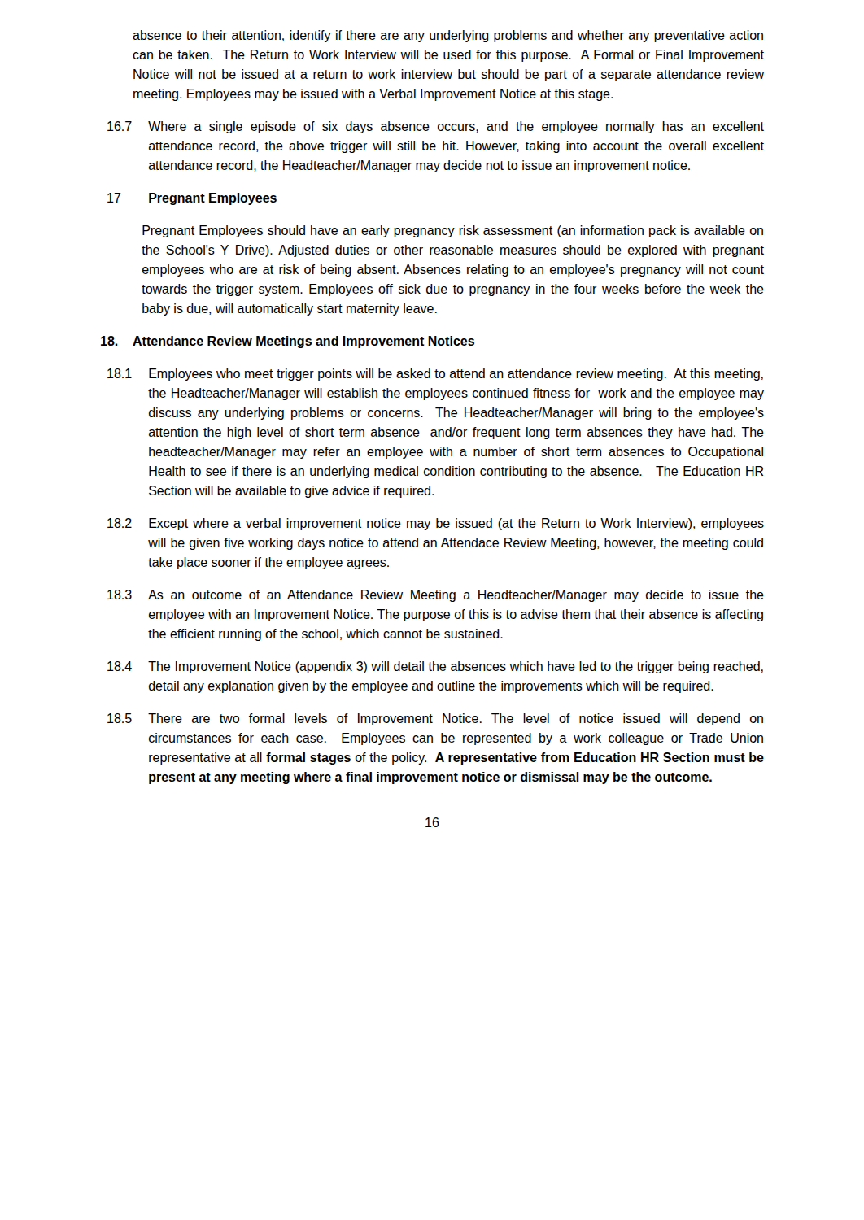absence to their attention, identify if there are any underlying problems and whether any preventative action can be taken. The Return to Work Interview will be used for this purpose. A Formal or Final Improvement Notice will not be issued at a return to work interview but should be part of a separate attendance review meeting. Employees may be issued with a Verbal Improvement Notice at this stage.
16.7
Where a single episode of six days absence occurs, and the employee normally has an excellent attendance record, the above trigger will still be hit. However, taking into account the overall excellent attendance record, the Headteacher/Manager may decide not to issue an improvement notice.
17
Pregnant Employees
Pregnant Employees should have an early pregnancy risk assessment (an information pack is available on the School's Y Drive). Adjusted duties or other reasonable measures should be explored with pregnant employees who are at risk of being absent. Absences relating to an employee's pregnancy will not count towards the trigger system. Employees off sick due to pregnancy in the four weeks before the week the baby is due, will automatically start maternity leave.
18. Attendance Review Meetings and Improvement Notices
18.1
Employees who meet trigger points will be asked to attend an attendance review meeting. At this meeting, the Headteacher/Manager will establish the employees continued fitness for work and the employee may discuss any underlying problems or concerns. The Headteacher/Manager will bring to the employee's attention the high level of short term absence and/or frequent long term absences they have had. The headteacher/Manager may refer an employee with a number of short term absences to Occupational Health to see if there is an underlying medical condition contributing to the absence. The Education HR Section will be available to give advice if required.
18.2
Except where a verbal improvement notice may be issued (at the Return to Work Interview), employees will be given five working days notice to attend an Attendace Review Meeting, however, the meeting could take place sooner if the employee agrees.
18.3
As an outcome of an Attendance Review Meeting a Headteacher/Manager may decide to issue the employee with an Improvement Notice. The purpose of this is to advise them that their absence is affecting the efficient running of the school, which cannot be sustained.
18.4
The Improvement Notice (appendix 3) will detail the absences which have led to the trigger being reached, detail any explanation given by the employee and outline the improvements which will be required.
18.5
There are two formal levels of Improvement Notice. The level of notice issued will depend on circumstances for each case. Employees can be represented by a work colleague or Trade Union representative at all formal stages of the policy. A representative from Education HR Section must be present at any meeting where a final improvement notice or dismissal may be the outcome.
16